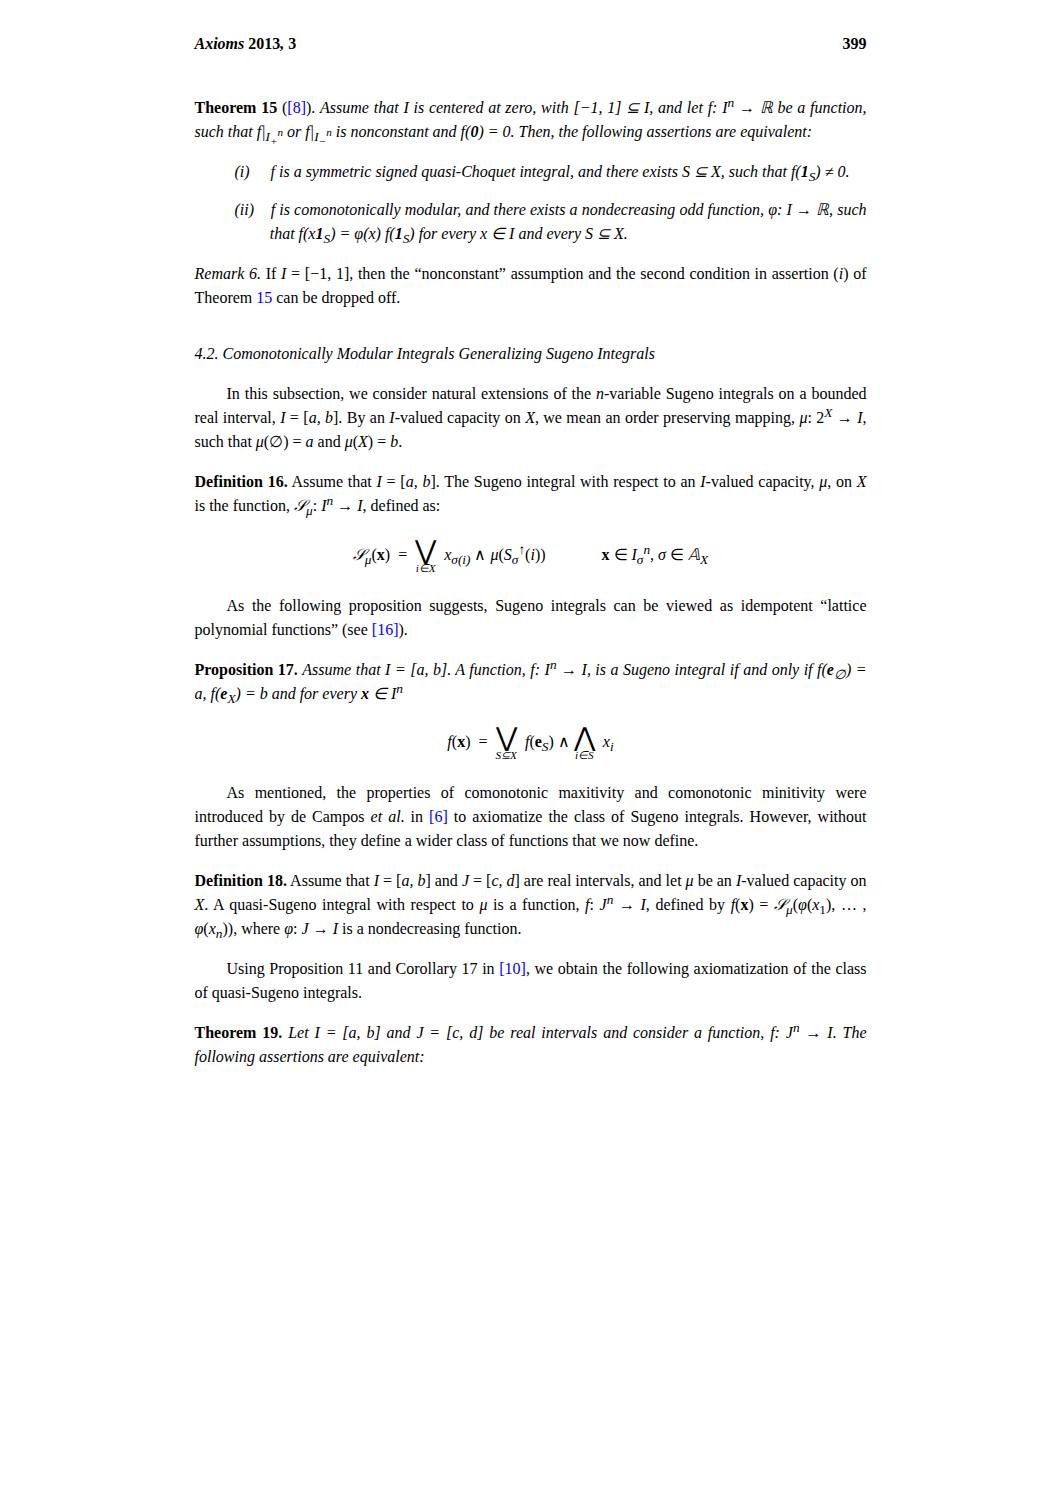Axioms 2013, 3 399
Theorem 15 ([8]). Assume that I is centered at zero, with [−1, 1] ⊆ I, and let f: In → ℝ be a function, such that f|I+n or f|I−n is nonconstant and f(0) = 0. Then, the following assertions are equivalent:
(i) f is a symmetric signed quasi-Choquet integral, and there exists S ⊆ X, such that f(1S) ≠ 0.
(ii) f is comonotonically modular, and there exists a nondecreasing odd function, φ: I → ℝ, such that f(x 1S) = φ(x) f(1S) for every x ∈ I and every S ⊆ X.
Remark 6. If I = [−1, 1], then the “nonconstant” assumption and the second condition in assertion (i) of Theorem 15 can be dropped off.
4.2. Comonotonically Modular Integrals Generalizing Sugeno Integrals
In this subsection, we consider natural extensions of the n-variable Sugeno integrals on a bounded real interval, I = [a, b]. By an I-valued capacity on X, we mean an order preserving mapping, μ: 2X → I, such that μ(∅) = a and μ(X) = b.
Definition 16. Assume that I = [a, b]. The Sugeno integral with respect to an I-valued capacity, μ, on X is the function, 𝒮μ: In → I, defined as:
𝒮μ(x) = ⋁i∈X xσ(i) ∧ μ(Sσ↑(i)) x ∈ Iσn, σ ∈ 𝔸X
As the following proposition suggests, Sugeno integrals can be viewed as idempotent “lattice polynomial functions” (see [16]).
Proposition 17. Assume that I = [a, b]. A function, f: In → I, is a Sugeno integral if and only if f(e∅) = a, f(eX) = b and for every x ∈ In
f(x) = ⋁S⊆X f(eS) ∧ ⋀i∈S xi
As mentioned, the properties of comonotonic maxitivity and comonotonic minitivity were introduced by de Campos et al. in [6] to axiomatize the class of Sugeno integrals. However, without further assumptions, they define a wider class of functions that we now define.
Definition 18. Assume that I = [a, b] and J = [c, d] are real intervals, and let μ be an I-valued capacity on X. A quasi-Sugeno integral with respect to μ is a function, f: Jn → I, defined by f(x) = 𝒮μ(φ(x1), … , φ(xn)), where φ: J → I is a nondecreasing function.
Using Proposition 11 and Corollary 17 in [10], we obtain the following axiomatization of the class of quasi-Sugeno integrals.
Theorem 19. Let I = [a, b] and J = [c, d] be real intervals and consider a function, f: Jn → I. The following assertions are equivalent: